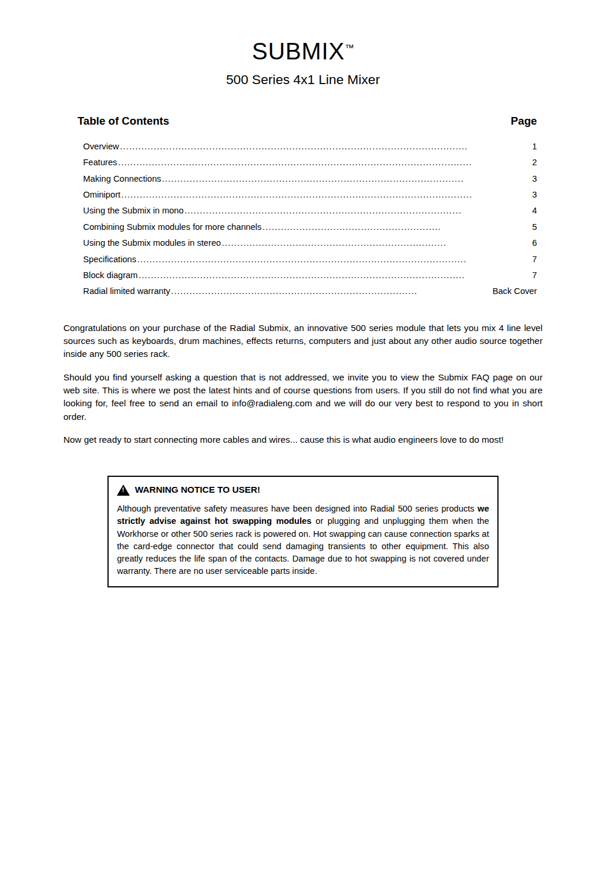SUBMIX™
500 Series 4x1 Line Mixer
Table of Contents
Page
Overview................................................................................................................. 1
Features................................................................................................................... 2
Making Connections.................................................................................................. 3
Ominiport.................................................................................................................. 3
Using the Submix in mono.......................................................................................... 4
Combining Submix modules for more channels.......................................................... 5
Using the Submix modules in stereo......................................................................... 6
Specifications........................................................................................................... 7
Block diagram.......................................................................................................... 7
Radial limited warranty................................................................................ Back Cover
Congratulations on your purchase of the Radial Submix, an innovative 500 series module that lets you mix 4 line level sources such as keyboards, drum machines, effects returns, computers and just about any other audio source together inside any 500 series rack.
Should you find yourself asking a question that is not addressed, we invite you to view the Submix FAQ page on our web site. This is where we post the latest hints and of course questions from users. If you still do not find what you are looking for, feel free to send an email to info@radialeng.com and we will do our very best to respond to you in short order.
Now get ready to start connecting more cables and wires... cause this is what audio engineers love to do most!
WARNING NOTICE TO USER!
Although preventative safety measures have been designed into Radial 500 series products we strictly advise against hot swapping modules or plugging and unplugging them when the Workhorse or other 500 series rack is powered on. Hot swapping can cause connection sparks at the card-edge connector that could send damaging transients to other equipment. This also greatly reduces the life span of the contacts. Damage due to hot swapping is not covered under warranty. There are no user serviceable parts inside.